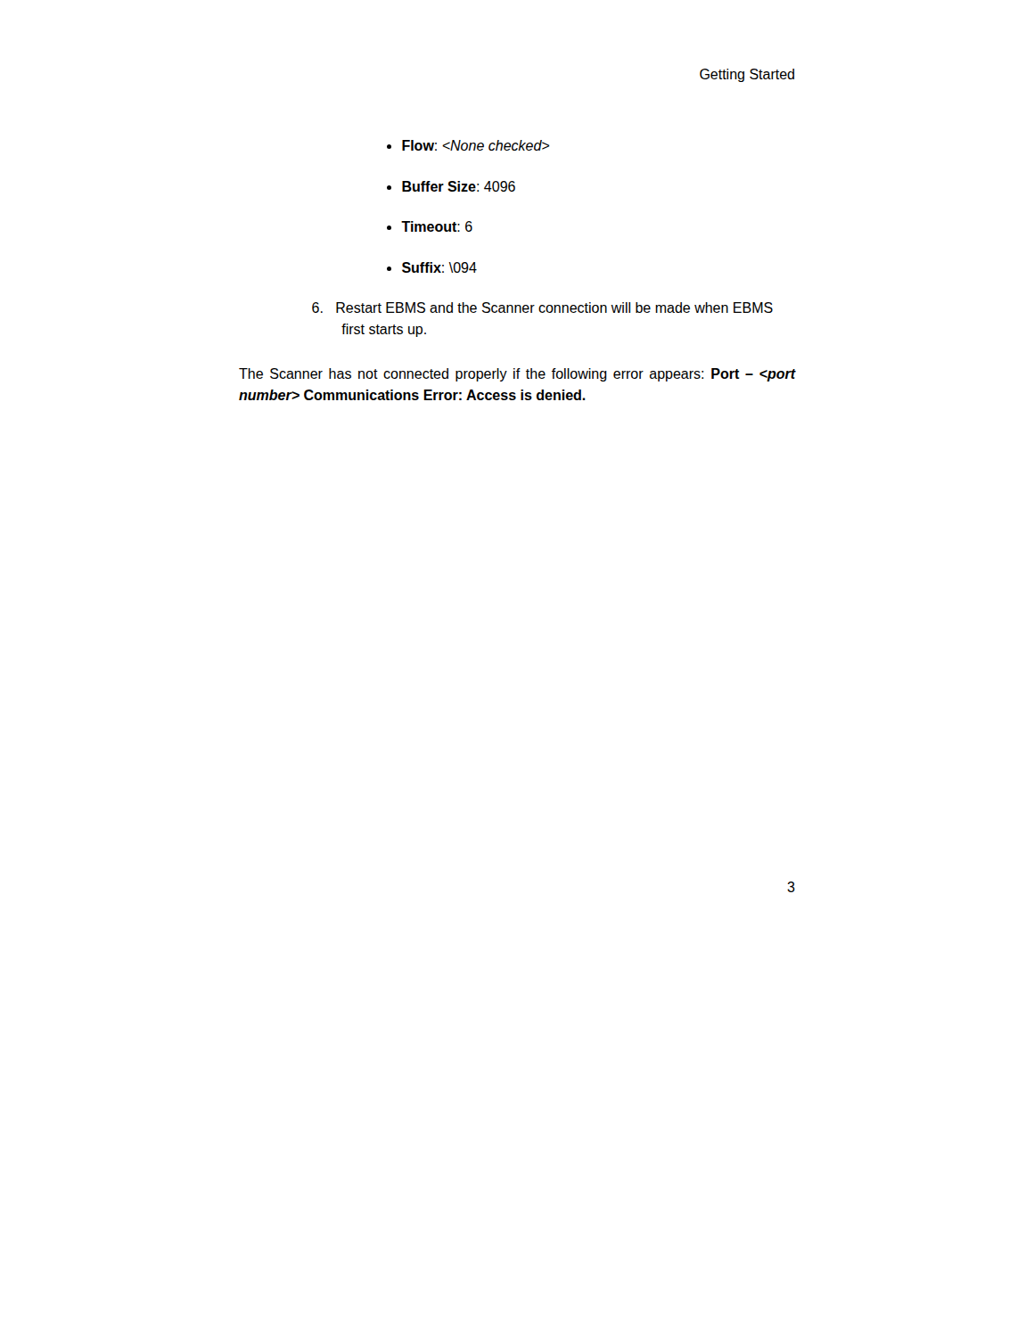Getting Started
Flow: <None checked>
Buffer Size: 4096
Timeout: 6
Suffix: \094
6. Restart EBMS and the Scanner connection will be made when EBMS first starts up.
The Scanner has not connected properly if the following error appears: Port – <port number> Communications Error: Access is denied.
3